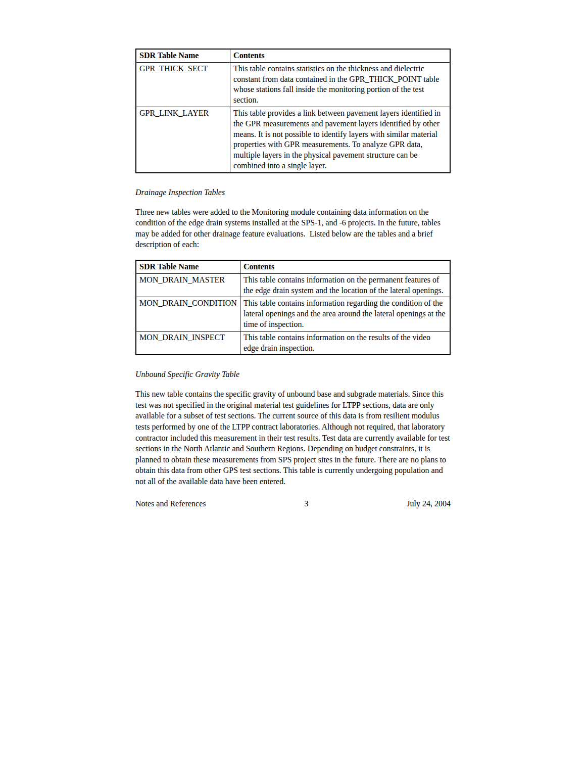| SDR Table Name | Contents |
| --- | --- |
| GPR_THICK_SECT | This table contains statistics on the thickness and dielectric constant from data contained in the GPR_THICK_POINT table whose stations fall inside the monitoring portion of the test section. |
| GPR_LINK_LAYER | This table provides a link between pavement layers identified in the GPR measurements and pavement layers identified by other means. It is not possible to identify layers with similar material properties with GPR measurements. To analyze GPR data, multiple layers in the physical pavement structure can be combined into a single layer. |
Drainage Inspection Tables
Three new tables were added to the Monitoring module containing data information on the condition of the edge drain systems installed at the SPS-1, and -6 projects. In the future, tables may be added for other drainage feature evaluations. Listed below are the tables and a brief description of each:
| SDR Table Name | Contents |
| --- | --- |
| MON_DRAIN_MASTER | This table contains information on the permanent features of the edge drain system and the location of the lateral openings. |
| MON_DRAIN_CONDITION | This table contains information regarding the condition of the lateral openings and the area around the lateral openings at the time of inspection. |
| MON_DRAIN_INSPECT | This table contains information on the results of the video edge drain inspection. |
Unbound Specific Gravity Table
This new table contains the specific gravity of unbound base and subgrade materials. Since this test was not specified in the original material test guidelines for LTPP sections, data are only available for a subset of test sections. The current source of this data is from resilient modulus tests performed by one of the LTPP contract laboratories. Although not required, that laboratory contractor included this measurement in their test results. Test data are currently available for test sections in the North Atlantic and Southern Regions. Depending on budget constraints, it is planned to obtain these measurements from SPS project sites in the future. There are no plans to obtain this data from other GPS test sections. This table is currently undergoing population and not all of the available data have been entered.
Notes and References
3
July 24, 2004